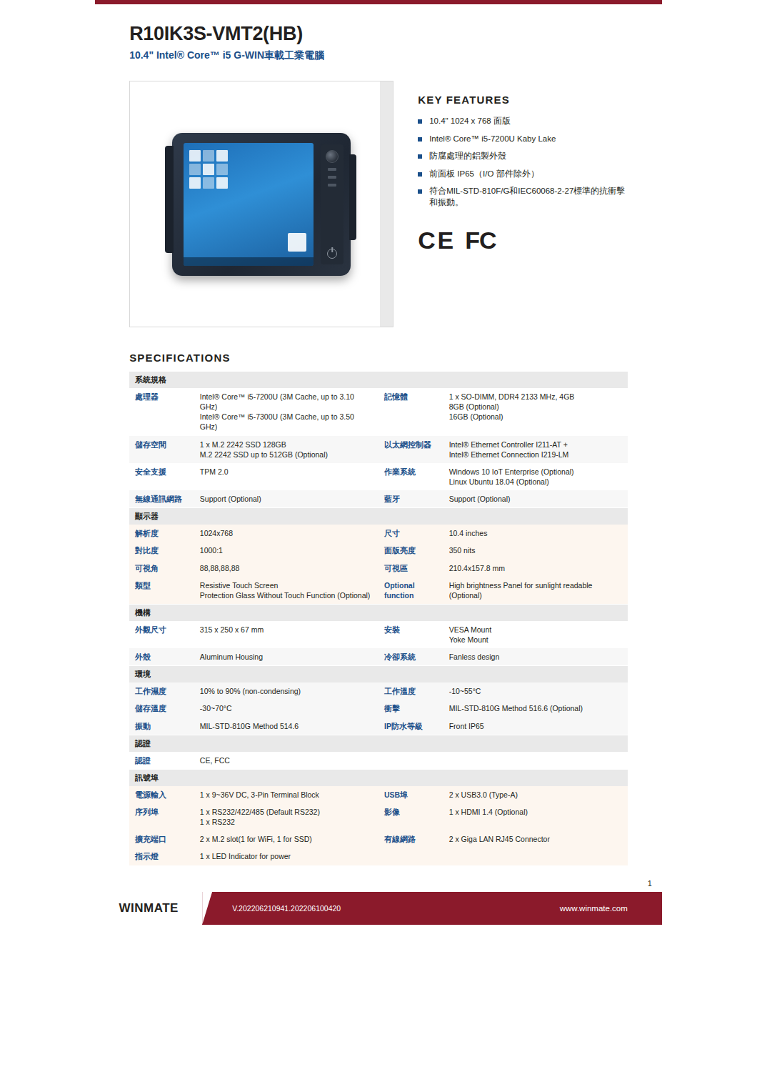R10IK3S-VMT2(HB)
10.4" Intel® Core™ i5 G-WIN車載工業電腦
KEY FEATURES
10.4" 1024 x 768 面版
Intel® Core™ i5-7200U Kaby Lake
防腐處理的鋁製外殼
前面板 IP65（I/O 部件除外）
符合MIL-STD-810F/G和IEC60068-2-27標準的抗衝擊和振動。
C E
FC
SPECIFICATIONS
| 系統規格 |
| 處理器 | Intel® Core™ i5-7200U (3M Cache, up to 3.10 GHz) Intel® Core™ i5-7300U (3M Cache, up to 3.50 GHz) | 記憶體 | 1 x SO-DIMM, DDR4 2133 MHz, 4GB 8GB (Optional) 16GB (Optional) |
| 儲存空間 | 1 x M.2 2242 SSD 128GB M.2 2242 SSD up to 512GB (Optional) | 以太網控制器 | Intel® Ethernet Controller I211-AT + Intel® Ethernet Connection I219-LM |
| 安全支援 | TPM 2.0 | 作業系統 | Windows 10 IoT Enterprise (Optional) Linux Ubuntu 18.04 (Optional) |
| 無線通訊網路 | Support (Optional) | 藍牙 | Support (Optional) |
| 顯示器 |
| 解析度 | 1024x768 | 尺寸 | 10.4 inches |
| 對比度 | 1000:1 | 面版亮度 | 350 nits |
| 可視角 | 88,88,88,88 | 可視區 | 210.4x157.8 mm |
| 類型 | Resistive Touch Screen Protection Glass Without Touch Function (Optional) | Optional function | High brightness Panel for sunlight readable (Optional) |
| 機構 |
| 外觀尺寸 | 315 x 250 x 67 mm | 安裝 | VESA Mount Yoke Mount |
| 外殼 | Aluminum Housing | 冷卻系統 | Fanless design |
| 環境 |
| 工作濕度 | 10% to 90% (non-condensing) | 工作溫度 | -10~55°C |
| 儲存溫度 | -30~70°C | 衝擊 | MIL-STD-810G Method 516.6 (Optional) |
| 振動 | MIL-STD-810G Method 514.6 | IP防水等級 | Front IP65 |
| 認證 |
| 認證 | CE, FCC |
| 訊號埠 |
| 電源輸入 | 1 x 9~36V DC, 3-Pin Terminal Block | USB埠 | 2 x USB3.0 (Type-A) |
| 序列埠 | 1 x RS232/422/485 (Default RS232) 1 x RS232 | 影像 | 1 x HDMI 1.4 (Optional) |
| 擴充端口 | 2 x M.2 slot(1 for WiFi, 1 for SSD) | 有線網路 | 2 x Giga LAN RJ45 Connector |
| 指示燈 | 1 x LED Indicator for power |
1
WINMATE
V.202206210941.202206100420
www.winmate.com